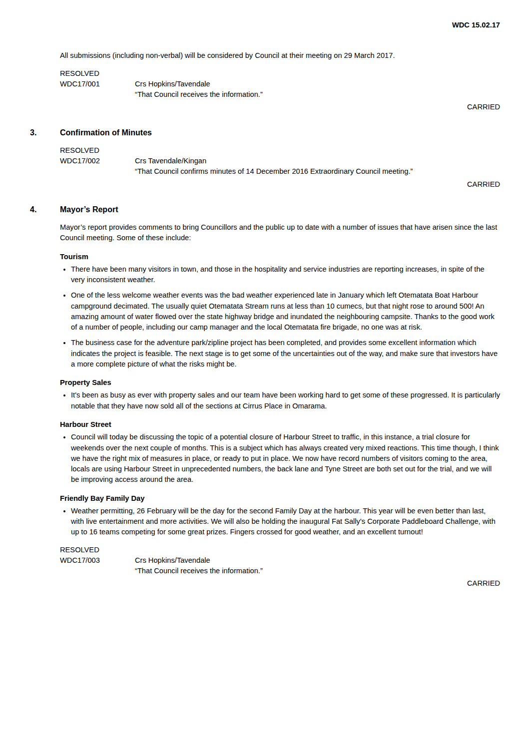WDC 15.02.17
All submissions (including non-verbal) will be considered by Council at their meeting on 29 March 2017.
RESOLVED
| WDC17/001 | Crs Hopkins/Tavendale |
| | “That Council receives the information.” |
CARRIED
3.
Confirmation of Minutes
RESOLVED
| WDC17/002 | Crs Tavendale/Kingan |
| | “That Council confirms minutes of 14 December 2016 Extraordinary Council meeting.” |
CARRIED
4.
Mayor’s Report
Mayor’s report provides comments to bring Councillors and the public up to date with a number of issues that have arisen since the last Council meeting. Some of these include:
Tourism
There have been many visitors in town, and those in the hospitality and service industries are reporting increases, in spite of the very inconsistent weather.
One of the less welcome weather events was the bad weather experienced late in January which left Otematata Boat Harbour campground decimated. The usually quiet Otematata Stream runs at less than 10 cumecs, but that night rose to around 500! An amazing amount of water flowed over the state highway bridge and inundated the neighbouring campsite. Thanks to the good work of a number of people, including our camp manager and the local Otematata fire brigade, no one was at risk.
The business case for the adventure park/zipline project has been completed, and provides some excellent information which indicates the project is feasible. The next stage is to get some of the uncertainties out of the way, and make sure that investors have a more complete picture of what the risks might be.
Property Sales
It's been as busy as ever with property sales and our team have been working hard to get some of these progressed. It is particularly notable that they have now sold all of the sections at Cirrus Place in Omarama.
Harbour Street
Council will today be discussing the topic of a potential closure of Harbour Street to traffic, in this instance, a trial closure for weekends over the next couple of months. This is a subject which has always created very mixed reactions. This time though, I think we have the right mix of measures in place, or ready to put in place. We now have record numbers of visitors coming to the area, locals are using Harbour Street in unprecedented numbers, the back lane and Tyne Street are both set out for the trial, and we will be improving access around the area.
Friendly Bay Family Day
Weather permitting, 26 February will be the day for the second Family Day at the harbour. This year will be even better than last, with live entertainment and more activities. We will also be holding the inaugural Fat Sally's Corporate Paddleboard Challenge, with up to 16 teams competing for some great prizes. Fingers crossed for good weather, and an excellent turnout!
RESOLVED
| WDC17/003 | Crs Hopkins/Tavendale |
| | “That Council receives the information.” |
CARRIED